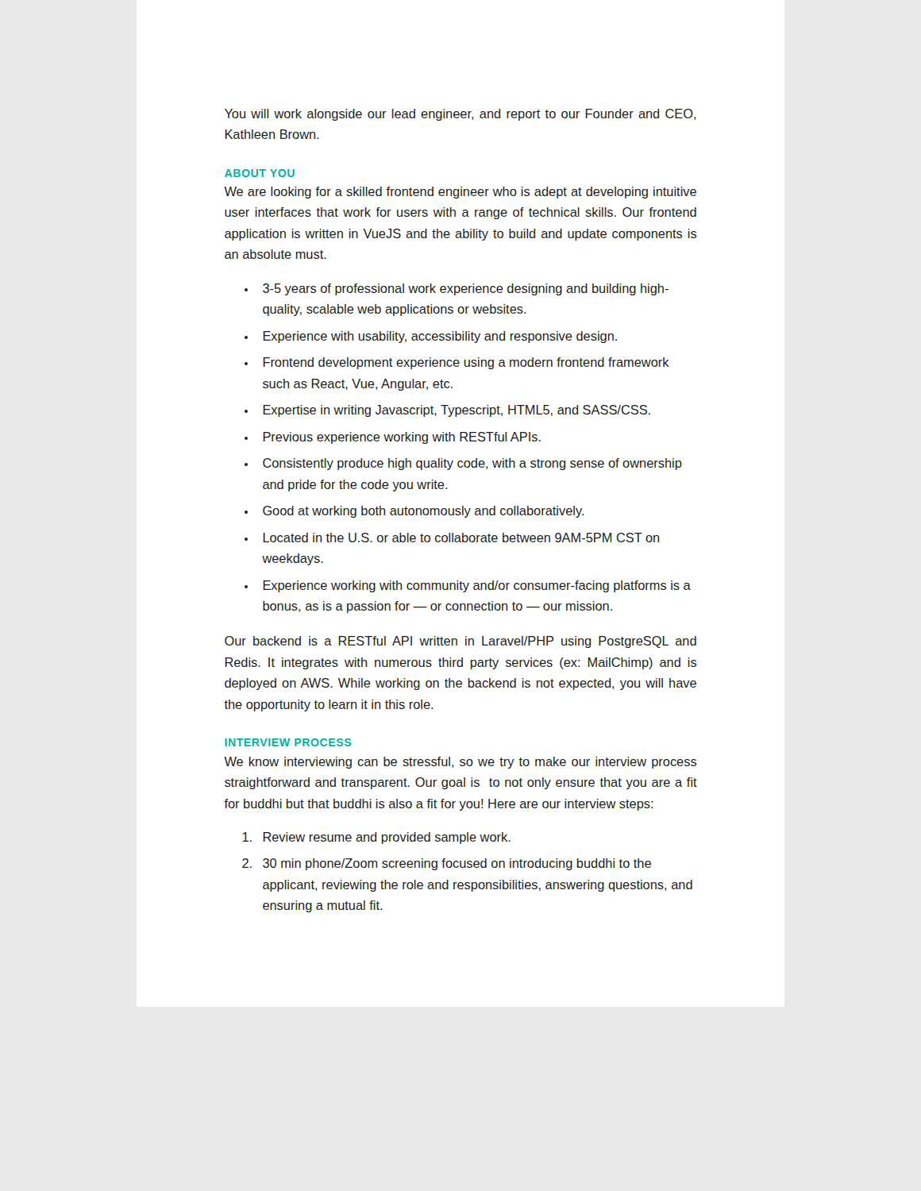You will work alongside our lead engineer, and report to our Founder and CEO, Kathleen Brown.
About You
We are looking for a skilled frontend engineer who is adept at developing intuitive user interfaces that work for users with a range of technical skills. Our frontend application is written in VueJS and the ability to build and update components is an absolute must.
3-5 years of professional work experience designing and building high-quality, scalable web applications or websites.
Experience with usability, accessibility and responsive design.
Frontend development experience using a modern frontend framework such as React, Vue, Angular, etc.
Expertise in writing Javascript, Typescript, HTML5, and SASS/CSS.
Previous experience working with RESTful APIs.
Consistently produce high quality code, with a strong sense of ownership and pride for the code you write.
Good at working both autonomously and collaboratively.
Located in the U.S. or able to collaborate between 9AM-5PM CST on weekdays.
Experience working with community and/or consumer-facing platforms is a bonus, as is a passion for — or connection to — our mission.
Our backend is a RESTful API written in Laravel/PHP using PostgreSQL and Redis. It integrates with numerous third party services (ex: MailChimp) and is deployed on AWS. While working on the backend is not expected, you will have the opportunity to learn it in this role.
Interview Process
We know interviewing can be stressful, so we try to make our interview process straightforward and transparent. Our goal is to not only ensure that you are a fit for buddhi but that buddhi is also a fit for you! Here are our interview steps:
Review resume and provided sample work.
30 min phone/Zoom screening focused on introducing buddhi to the applicant, reviewing the role and responsibilities, answering questions, and ensuring a mutual fit.